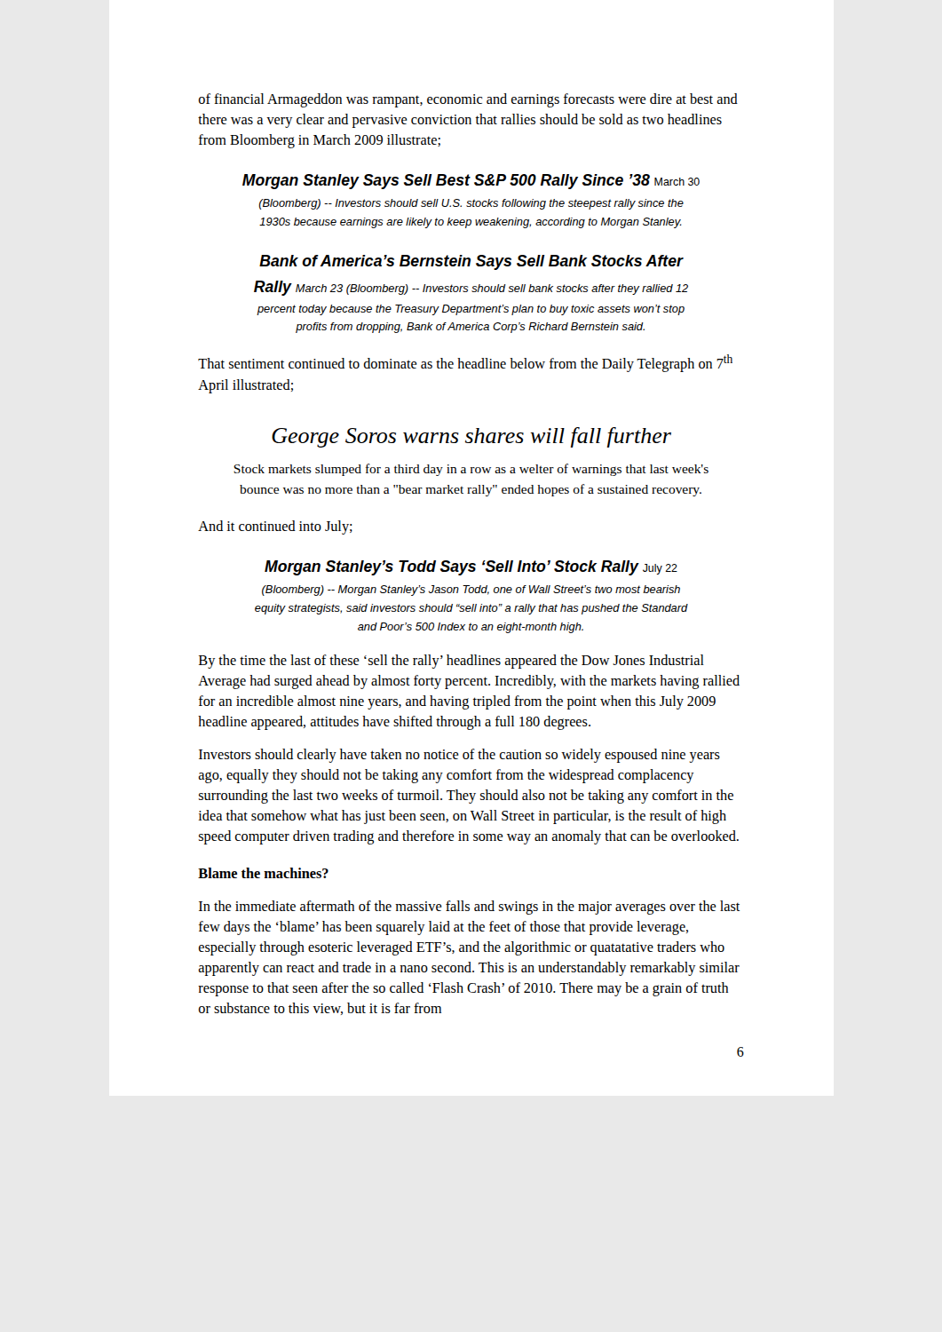of financial Armageddon was rampant, economic and earnings forecasts were dire at best and there was a very clear and pervasive conviction that rallies should be sold as two headlines from Bloomberg in March 2009 illustrate;
Morgan Stanley Says Sell Best S&P 500 Rally Since ’38 March 30
(Bloomberg) -- Investors should sell U.S. stocks following the steepest rally since the 1930s because earnings are likely to keep weakening, according to Morgan Stanley.
Bank of America’s Bernstein Says Sell Bank Stocks After
Rally March 23 (Bloomberg) -- Investors should sell bank stocks after they rallied 12
percent today because the Treasury Department’s plan to buy toxic assets won’t stop profits from dropping, Bank of America Corp’s Richard Bernstein said.
That sentiment continued to dominate as the headline below from the Daily Telegraph on 7th April illustrated;
George Soros warns shares will fall further
Stock markets slumped for a third day in a row as a welter of warnings that last week's bounce was no more than a "bear market rally" ended hopes of a sustained recovery.
And it continued into July;
Morgan Stanley’s Todd Says ‘Sell Into’ Stock Rally July 22
(Bloomberg) -- Morgan Stanley’s Jason Todd, one of Wall Street’s two most bearish equity strategists, said investors should “sell into” a rally that has pushed the Standard and Poor’s 500 Index to an eight-month high.
By the time the last of these ‘sell the rally’ headlines appeared the Dow Jones Industrial Average had surged ahead by almost forty percent. Incredibly, with the markets having rallied for an incredible almost nine years, and having tripled from the point when this July 2009 headline appeared, attitudes have shifted through a full 180 degrees.
Investors should clearly have taken no notice of the caution so widely espoused nine years ago, equally they should not be taking any comfort from the widespread complacency surrounding the last two weeks of turmoil. They should also not be taking any comfort in the idea that somehow what has just been seen, on Wall Street in particular, is the result of high speed computer driven trading and therefore in some way an anomaly that can be overlooked.
Blame the machines?
In the immediate aftermath of the massive falls and swings in the major averages over the last few days the ‘blame’ has been squarely laid at the feet of those that provide leverage, especially through esoteric leveraged ETF’s, and the algorithmic or quatatative traders who apparently can react and trade in a nano second. This is an understandably remarkably similar response to that seen after the so called ‘Flash Crash’ of 2010. There may be a grain of truth or substance to this view, but it is far from
6